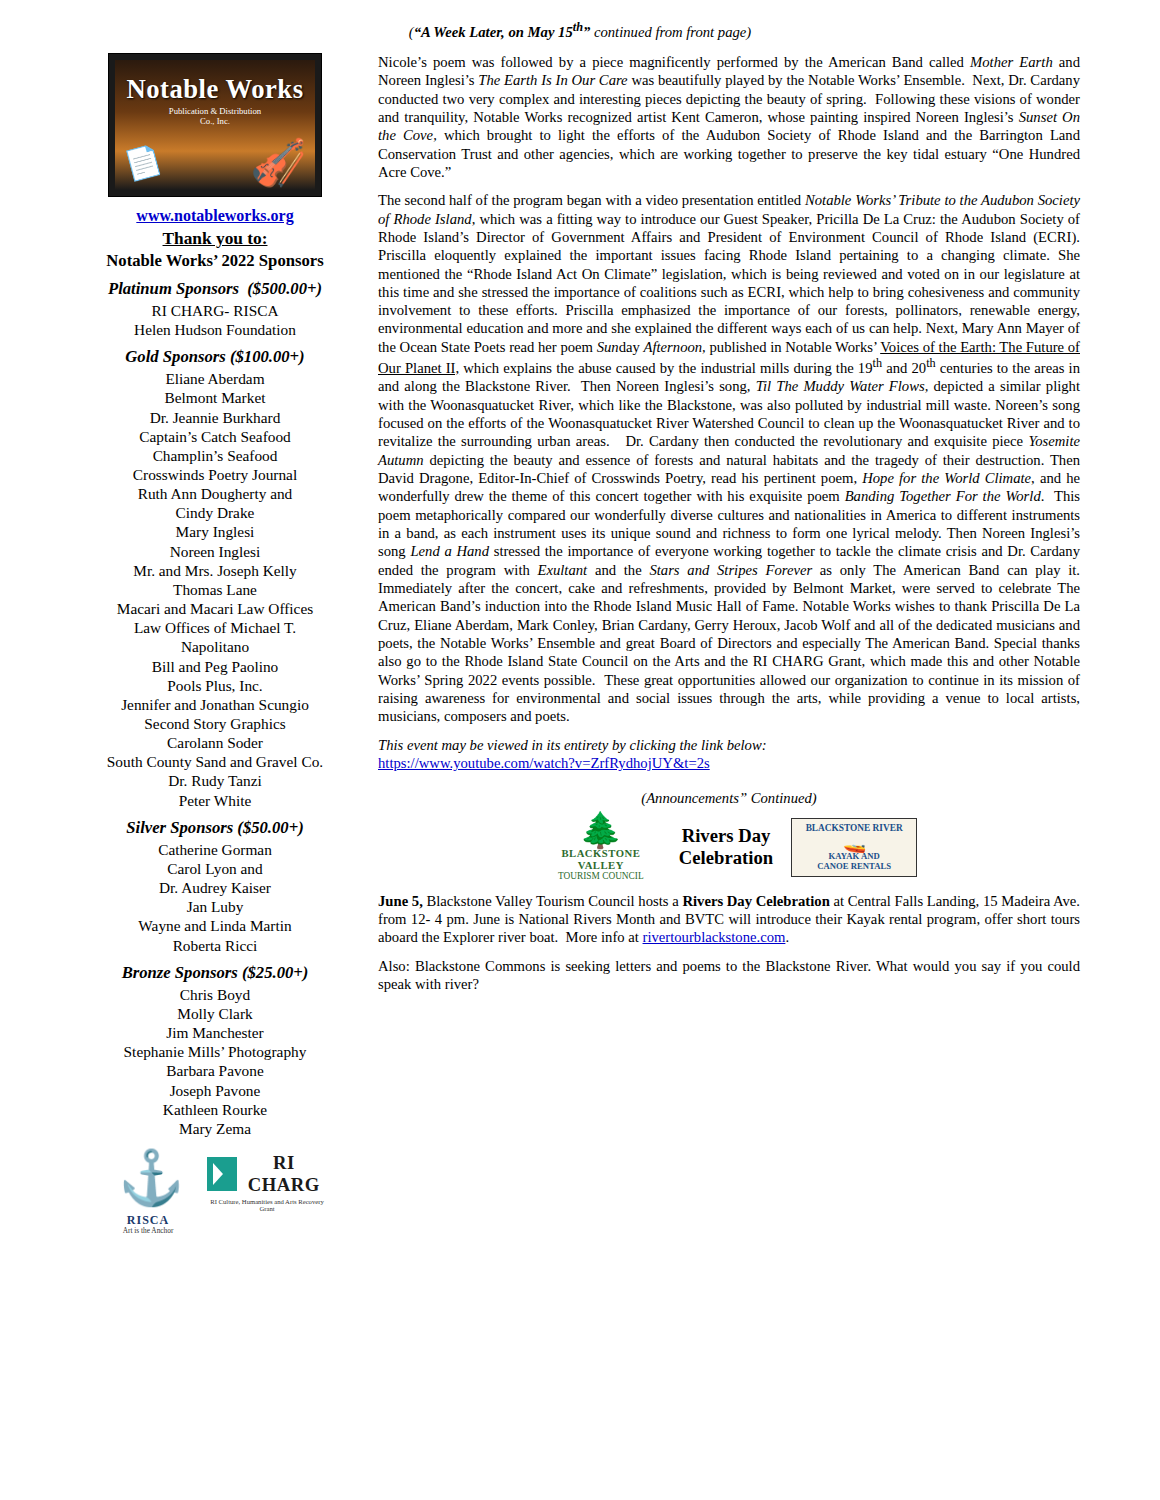(“A Week Later, on May 15th” continued from front page)
Notable Works
Publication & Distribution
Co., Inc.
📄
🎻
www.notableworks.org
Thank you to:
Notable Works’ 2022 Sponsors
Platinum Sponsors ($500.00+)
RI CHARG- RISCA
Helen Hudson Foundation
Gold Sponsors ($100.00+)
Eliane Aberdam
Belmont Market
Dr. Jeannie Burkhard
Captain’s Catch Seafood
Champlin’s Seafood
Crosswinds Poetry Journal
Ruth Ann Dougherty and
Cindy Drake
Mary Inglesi
Noreen Inglesi
Mr. and Mrs. Joseph Kelly
Thomas Lane
Macari and Macari Law Offices
Law Offices of Michael T.
Napolitano
Bill and Peg Paolino
Pools Plus, Inc.
Jennifer and Jonathan Scungio
Second Story Graphics
Carolann Soder
South County Sand and Gravel Co.
Dr. Rudy Tanzi
Peter White
Silver Sponsors ($50.00+)
Catherine Gorman
Carol Lyon and
Dr. Audrey Kaiser
Jan Luby
Wayne and Linda Martin
Roberta Ricci
Bronze Sponsors ($25.00+)
Chris Boyd
Molly Clark
Jim Manchester
Stephanie Mills’ Photography
Barbara Pavone
Joseph Pavone
Kathleen Rourke
Mary Zema
⚓
RISCA
Art is the Anchor
RI CHARG
RI Culture, Humanities and Arts Recovery Grant
Nicole’s poem was followed by a piece magnificently performed by the American Band called Mother Earth and Noreen Inglesi’s The Earth Is In Our Care was beautifully played by the Notable Works’ Ensemble. Next, Dr. Cardany conducted two very complex and interesting pieces depicting the beauty of spring. Following these visions of wonder and tranquility, Notable Works recognized artist Kent Cameron, whose painting inspired Noreen Inglesi’s Sunset On the Cove, which brought to light the efforts of the Audubon Society of Rhode Island and the Barrington Land Conservation Trust and other agencies, which are working together to preserve the key tidal estuary “One Hundred Acre Cove.”
The second half of the program began with a video presentation entitled Notable Works’ Tribute to the Audubon Society of Rhode Island, which was a fitting way to introduce our Guest Speaker, Pricilla De La Cruz: the Audubon Society of Rhode Island’s Director of Government Affairs and President of Environment Council of Rhode Island (ECRI). Priscilla eloquently explained the important issues facing Rhode Island pertaining to a changing climate. She mentioned the “Rhode Island Act On Climate” legislation, which is being reviewed and voted on in our legislature at this time and she stressed the importance of coalitions such as ECRI, which help to bring cohesiveness and community involvement to these efforts. Priscilla emphasized the importance of our forests, pollinators, renewable energy, environmental education and more and she explained the different ways each of us can help. Next, Mary Ann Mayer of the Ocean State Poets read her poem Sunday Afternoon, published in Notable Works’ Voices of the Earth: The Future of Our Planet II, which explains the abuse caused by the industrial mills during the 19th and 20th centuries to the areas in and along the Blackstone River. Then Noreen Inglesi’s song, Til The Muddy Water Flows, depicted a similar plight with the Woonasquatucket River, which like the Blackstone, was also polluted by industrial mill waste. Noreen’s song focused on the efforts of the Woonasquatucket River Watershed Council to clean up the Woonasquatucket River and to revitalize the surrounding urban areas. Dr. Cardany then conducted the revolutionary and exquisite piece Yosemite Autumn depicting the beauty and essence of forests and natural habitats and the tragedy of their destruction. Then David Dragone, Editor-In-Chief of Crosswinds Poetry, read his pertinent poem, Hope for the World Climate, and he wonderfully drew the theme of this concert together with his exquisite poem Banding Together For the World. This poem metaphorically compared our wonderfully diverse cultures and nationalities in America to different instruments in a band, as each instrument uses its unique sound and richness to form one lyrical melody. Then Noreen Inglesi’s song Lend a Hand stressed the importance of everyone working together to tackle the climate crisis and Dr. Cardany ended the program with Exultant and the Stars and Stripes Forever as only The American Band can play it. Immediately after the concert, cake and refreshments, provided by Belmont Market, were served to celebrate The American Band’s induction into the Rhode Island Music Hall of Fame. Notable Works wishes to thank Priscilla De La Cruz, Eliane Aberdam, Mark Conley, Brian Cardany, Gerry Heroux, Jacob Wolf and all of the dedicated musicians and poets, the Notable Works’ Ensemble and great Board of Directors and especially The American Band. Special thanks also go to the Rhode Island State Council on the Arts and the RI CHARG Grant, which made this and other Notable Works’ Spring 2022 events possible. These great opportunities allowed our organization to continue in its mission of raising awareness for environmental and social issues through the arts, while providing a venue to local artists, musicians, composers and poets.
This event may be viewed in its entirety by clicking the link below:
https://www.youtube.com/watch?v=ZrfRydhojUY&t=2s
(Announcements” Continued)
🌲
BLACKSTONE
VALLEY
TOURISM COUNCIL
Rivers Day
Celebration
BLACKSTONE RIVER
🚤
KAYAK AND
CANOE RENTALS
June 5, Blackstone Valley Tourism Council hosts a Rivers Day Celebration at Central Falls Landing, 15 Madeira Ave. from 12- 4 pm. June is National Rivers Month and BVTC will introduce their Kayak rental program, offer short tours aboard the Explorer river boat. More info at rivertourblackstone.com.
Also: Blackstone Commons is seeking letters and poems to the Blackstone River. What would you say if you could speak with river?